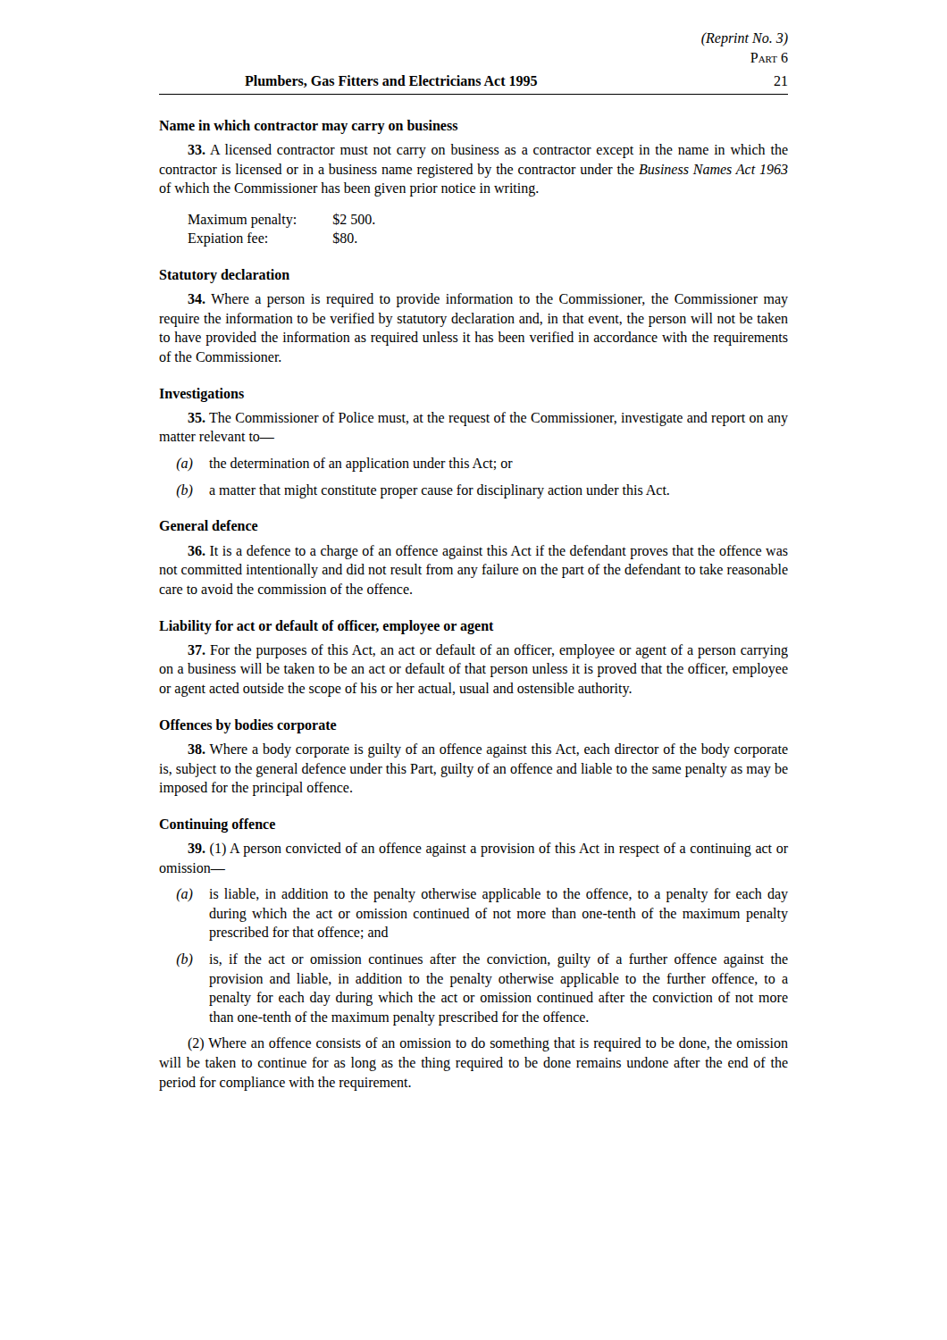(Reprint No. 3)
Part 6
Plumbers, Gas Fitters and Electricians Act 1995
21
Name in which contractor may carry on business
33. A licensed contractor must not carry on business as a contractor except in the name in which the contractor is licensed or in a business name registered by the contractor under the Business Names Act 1963 of which the Commissioner has been given prior notice in writing.
| Maximum penalty: | $2 500. |
| Expiation fee: | $80. |
Statutory declaration
34. Where a person is required to provide information to the Commissioner, the Commissioner may require the information to be verified by statutory declaration and, in that event, the person will not be taken to have provided the information as required unless it has been verified in accordance with the requirements of the Commissioner.
Investigations
35. The Commissioner of Police must, at the request of the Commissioner, investigate and report on any matter relevant to—
(a) the determination of an application under this Act; or
(b) a matter that might constitute proper cause for disciplinary action under this Act.
General defence
36. It is a defence to a charge of an offence against this Act if the defendant proves that the offence was not committed intentionally and did not result from any failure on the part of the defendant to take reasonable care to avoid the commission of the offence.
Liability for act or default of officer, employee or agent
37. For the purposes of this Act, an act or default of an officer, employee or agent of a person carrying on a business will be taken to be an act or default of that person unless it is proved that the officer, employee or agent acted outside the scope of his or her actual, usual and ostensible authority.
Offences by bodies corporate
38. Where a body corporate is guilty of an offence against this Act, each director of the body corporate is, subject to the general defence under this Part, guilty of an offence and liable to the same penalty as may be imposed for the principal offence.
Continuing offence
39. (1) A person convicted of an offence against a provision of this Act in respect of a continuing act or omission—
(a) is liable, in addition to the penalty otherwise applicable to the offence, to a penalty for each day during which the act or omission continued of not more than one-tenth of the maximum penalty prescribed for that offence; and
(b) is, if the act or omission continues after the conviction, guilty of a further offence against the provision and liable, in addition to the penalty otherwise applicable to the further offence, to a penalty for each day during which the act or omission continued after the conviction of not more than one-tenth of the maximum penalty prescribed for the offence.
(2) Where an offence consists of an omission to do something that is required to be done, the omission will be taken to continue for as long as the thing required to be done remains undone after the end of the period for compliance with the requirement.